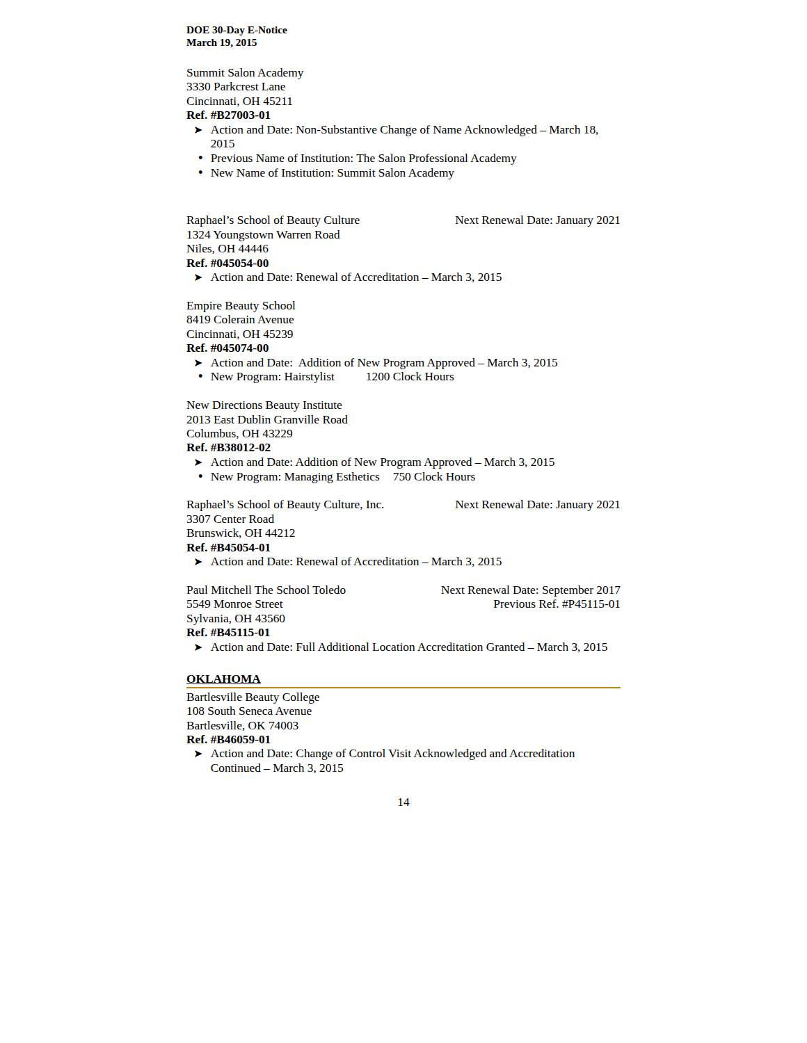DOE 30-Day E-Notice
March 19, 2015
Summit Salon Academy
3330 Parkcrest Lane
Cincinnati, OH 45211
Ref. #B27003-01
Action and Date: Non-Substantive Change of Name Acknowledged – March 18, 2015
Previous Name of Institution: The Salon Professional Academy
New Name of Institution: Summit Salon Academy
Raphael’s School of Beauty Culture Next Renewal Date: January 2021
1324 Youngstown Warren Road
Niles, OH 44446
Ref. #045054-00
Action and Date: Renewal of Accreditation – March 3, 2015
Empire Beauty School
8419 Colerain Avenue
Cincinnati, OH 45239
Ref. #045074-00
Action and Date: Addition of New Program Approved – March 3, 2015
New Program: Hairstylist 1200 Clock Hours
New Directions Beauty Institute
2013 East Dublin Granville Road
Columbus, OH 43229
Ref. #B38012-02
Action and Date: Addition of New Program Approved – March 3, 2015
New Program: Managing Esthetics 750 Clock Hours
Raphael’s School of Beauty Culture, Inc. Next Renewal Date: January 2021
3307 Center Road
Brunswick, OH 44212
Ref. #B45054-01
Action and Date: Renewal of Accreditation – March 3, 2015
Paul Mitchell The School Toledo Next Renewal Date: September 2017
5549 Monroe Street Previous Ref. #P45115-01
Sylvania, OH 43560
Ref. #B45115-01
Action and Date: Full Additional Location Accreditation Granted – March 3, 2015
OKLAHOMA
Bartlesville Beauty College
108 South Seneca Avenue
Bartlesville, OK 74003
Ref. #B46059-01
Action and Date: Change of Control Visit Acknowledged and Accreditation Continued – March 3, 2015
14